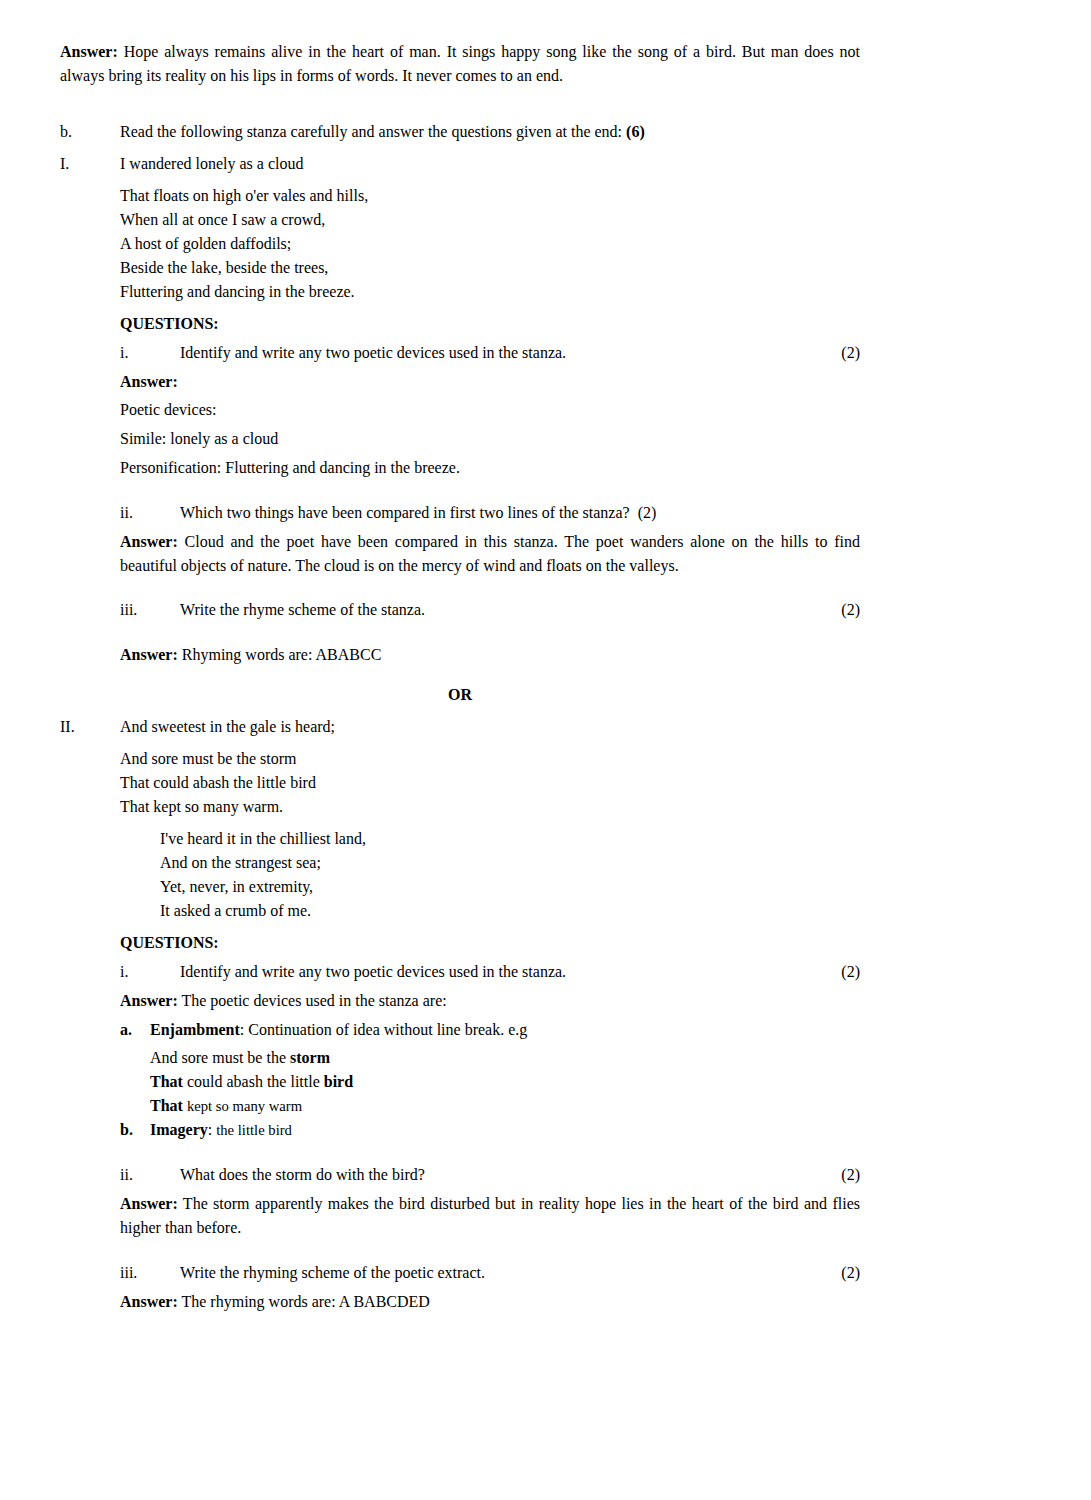Answer: Hope always remains alive in the heart of man. It sings happy song like the song of a bird. But man does not always bring its reality on his lips in forms of words. It never comes to an end.
b.
Read the following stanza carefully and answer the questions given at the end: (6)
I.
I wandered lonely as a cloud
That floats on high o'er vales and hills,
When all at once I saw a crowd,
A host of golden daffodils;
Beside the lake, beside the trees,
Fluttering and dancing in the breeze.
QUESTIONS:
i.
Identify and write any two poetic devices used in the stanza. (2)
Answer:
Poetic devices:
Simile: lonely as a cloud
Personification: Fluttering and dancing in the breeze.
ii.
Which two things have been compared in first two lines of the stanza? (2)
Answer: Cloud and the poet have been compared in this stanza. The poet wanders alone on the hills to find beautiful objects of nature. The cloud is on the mercy of wind and floats on the valleys.
iii.
Write the rhyme scheme of the stanza. (2)
Answer: Rhyming words are: ABABCC
OR
II.
And sweetest in the gale is heard;
And sore must be the storm
That could abash the little bird
That kept so many warm.
I've heard it in the chilliest land,
And on the strangest sea;
Yet, never, in extremity,
It asked a crumb of me.
QUESTIONS:
i.
Identify and write any two poetic devices used in the stanza. (2)
Answer: The poetic devices used in the stanza are:
a.
Enjambment: Continuation of idea without line break. e.g
And sore must be the storm
That could abash the little bird
That kept so many warm
b.
Imagery: the little bird
ii.
What does the storm do with the bird? (2)
Answer: The storm apparently makes the bird disturbed but in reality hope lies in the heart of the bird and flies higher than before.
iii.
Write the rhyming scheme of the poetic extract. (2)
Answer: The rhyming words are: A BABCDED